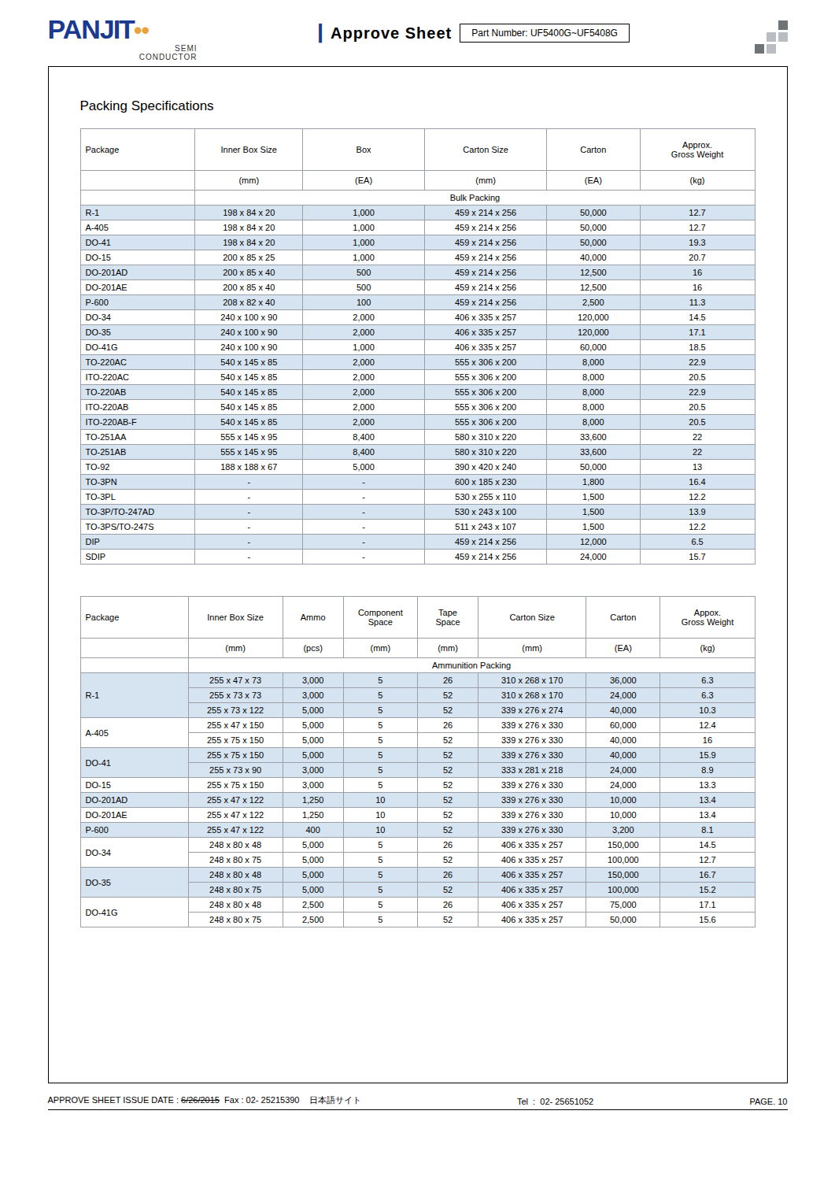PANJIT••
SEMI
CONDUCTOR
┃Approve Sheet
Part Number: UF5400G~UF5408G
Packing Specifications
| Package | Inner Box Size | Box | Carton Size | Carton | Approx. Gross Weight |
| --- | --- | --- | --- | --- | --- |
| | (mm) | (EA) | (mm) | (EA) | (kg) |
| | Bulk Packing |
| R-1 | 198 x 84 x 20 | 1,000 | 459 x 214 x 256 | 50,000 | 12.7 |
| A-405 | 198 x 84 x 20 | 1,000 | 459 x 214 x 256 | 50,000 | 12.7 |
| DO-41 | 198 x 84 x 20 | 1,000 | 459 x 214 x 256 | 50,000 | 19.3 |
| DO-15 | 200 x 85 x 25 | 1,000 | 459 x 214 x 256 | 40,000 | 20.7 |
| DO-201AD | 200 x 85 x 40 | 500 | 459 x 214 x 256 | 12,500 | 16 |
| DO-201AE | 200 x 85 x 40 | 500 | 459 x 214 x 256 | 12,500 | 16 |
| P-600 | 208 x 82 x 40 | 100 | 459 x 214 x 256 | 2,500 | 11.3 |
| DO-34 | 240 x 100 x 90 | 2,000 | 406 x 335 x 257 | 120,000 | 14.5 |
| DO-35 | 240 x 100 x 90 | 2,000 | 406 x 335 x 257 | 120,000 | 17.1 |
| DO-41G | 240 x 100 x 90 | 1,000 | 406 x 335 x 257 | 60,000 | 18.5 |
| TO-220AC | 540 x 145 x 85 | 2,000 | 555 x 306 x 200 | 8,000 | 22.9 |
| ITO-220AC | 540 x 145 x 85 | 2,000 | 555 x 306 x 200 | 8,000 | 20.5 |
| TO-220AB | 540 x 145 x 85 | 2,000 | 555 x 306 x 200 | 8,000 | 22.9 |
| ITO-220AB | 540 x 145 x 85 | 2,000 | 555 x 306 x 200 | 8,000 | 20.5 |
| ITO-220AB-F | 540 x 145 x 85 | 2,000 | 555 x 306 x 200 | 8,000 | 20.5 |
| TO-251AA | 555 x 145 x 95 | 8,400 | 580 x 310 x 220 | 33,600 | 22 |
| TO-251AB | 555 x 145 x 95 | 8,400 | 580 x 310 x 220 | 33,600 | 22 |
| TO-92 | 188 x 188 x 67 | 5,000 | 390 x 420 x 240 | 50,000 | 13 |
| TO-3PN | - | - | 600 x 185 x 230 | 1,800 | 16.4 |
| TO-3PL | - | - | 530 x 255 x 110 | 1,500 | 12.2 |
| TO-3P/TO-247AD | - | - | 530 x 243 x 100 | 1,500 | 13.9 |
| TO-3PS/TO-247S | - | - | 511 x 243 x 107 | 1,500 | 12.2 |
| DIP | - | - | 459 x 214 x 256 | 12,000 | 6.5 |
| SDIP | - | - | 459 x 214 x 256 | 24,000 | 15.7 |
| Package | Inner Box Size | Ammo | Component Space | Tape Space | Carton Size | Carton | Appox. Gross Weight |
| --- | --- | --- | --- | --- | --- | --- | --- |
| | (mm) | (pcs) | (mm) | (mm) | (mm) | (EA) | (kg) |
| | Ammunition Packing |
| R-1 | 255 x 47 x 73 | 3,000 | 5 | 26 | 310 x 268 x 170 | 36,000 | 6.3 |
| 255 x 73 x 73 | 3,000 | 5 | 52 | 310 x 268 x 170 | 24,000 | 6.3 |
| 255 x 73 x 122 | 5,000 | 5 | 52 | 339 x 276 x 274 | 40,000 | 10.3 |
| A-405 | 255 x 47 x 150 | 5,000 | 5 | 26 | 339 x 276 x 330 | 60,000 | 12.4 |
| 255 x 75 x 150 | 5,000 | 5 | 52 | 339 x 276 x 330 | 40,000 | 16 |
| DO-41 | 255 x 75 x 150 | 5,000 | 5 | 52 | 339 x 276 x 330 | 40,000 | 15.9 |
| 255 x 73 x 90 | 3,000 | 5 | 52 | 333 x 281 x 218 | 24,000 | 8.9 |
| DO-15 | 255 x 75 x 150 | 3,000 | 5 | 52 | 339 x 276 x 330 | 24,000 | 13.3 |
| DO-201AD | 255 x 47 x 122 | 1,250 | 10 | 52 | 339 x 276 x 330 | 10,000 | 13.4 |
| DO-201AE | 255 x 47 x 122 | 1,250 | 10 | 52 | 339 x 276 x 330 | 10,000 | 13.4 |
| P-600 | 255 x 47 x 122 | 400 | 10 | 52 | 339 x 276 x 330 | 3,200 | 8.1 |
| DO-34 | 248 x 80 x 48 | 5,000 | 5 | 26 | 406 x 335 x 257 | 150,000 | 14.5 |
| 248 x 80 x 75 | 5,000 | 5 | 52 | 406 x 335 x 257 | 100,000 | 12.7 |
| DO-35 | 248 x 80 x 48 | 5,000 | 5 | 26 | 406 x 335 x 257 | 150,000 | 16.7 |
| 248 x 80 x 75 | 5,000 | 5 | 52 | 406 x 335 x 257 | 100,000 | 15.2 |
| DO-41G | 248 x 80 x 48 | 2,500 | 5 | 26 | 406 x 335 x 257 | 75,000 | 17.1 |
| 248 x 80 x 75 | 2,500 | 5 | 52 | 406 x 335 x 257 | 50,000 | 15.6 |
APPROVE SHEET ISSUE DATE : 6/26/2015 Fax : 02- 25215390 日本語サイト
Tel : 02- 25651052
PAGE. 10